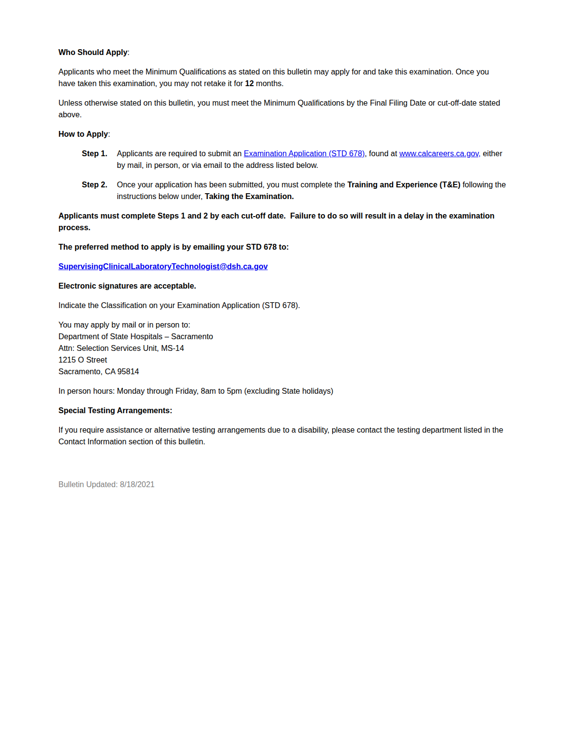Who Should Apply:
Applicants who meet the Minimum Qualifications as stated on this bulletin may apply for and take this examination. Once you have taken this examination, you may not retake it for 12 months.
Unless otherwise stated on this bulletin, you must meet the Minimum Qualifications by the Final Filing Date or cut-off-date stated above.
How to Apply:
Step 1.
Applicants are required to submit an Examination Application (STD 678), found at www.calcareers.ca.gov, either by mail, in person, or via email to the address listed below.
Step 2.
Once your application has been submitted, you must complete the Training and Experience (T&E) following the instructions below under, Taking the Examination.
Applicants must complete Steps 1 and 2 by each cut-off date. Failure to do so will result in a delay in the examination process.
The preferred method to apply is by emailing your STD 678 to:
SupervisingClinicalLaboratoryTechnologist@dsh.ca.gov
Electronic signatures are acceptable.
Indicate the Classification on your Examination Application (STD 678).
You may apply by mail or in person to:
Department of State Hospitals – Sacramento
Attn: Selection Services Unit, MS-14
1215 O Street
Sacramento, CA 95814
In person hours: Monday through Friday, 8am to 5pm (excluding State holidays)
Special Testing Arrangements:
If you require assistance or alternative testing arrangements due to a disability, please contact the testing department listed in the Contact Information section of this bulletin.
Bulletin Updated: 8/18/2021